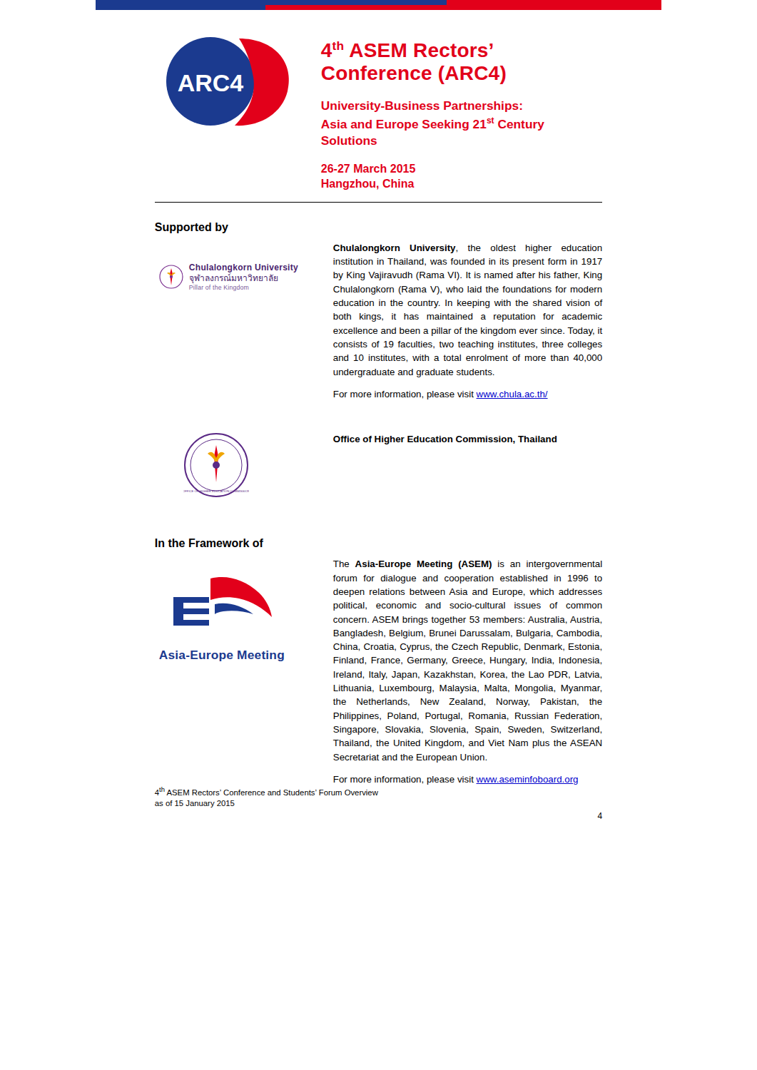ARC4
4th ASEM Rectors’ Conference (ARC4)
University-Business Partnerships:
Asia and Europe Seeking 21st Century Solutions
26-27 March 2015
Hangzhou, China
Supported by
Chulalongkorn University
จุฬาลงกรณ์มหาวิทยาลัย
Pillar of the Kingdom
Chulalongkorn University, the oldest higher education institution in Thailand, was founded in its present form in 1917 by King Vajiravudh (Rama VI). It is named after his father, King Chulalongkorn (Rama V), who laid the foundations for modern education in the country. In keeping with the shared vision of both kings, it has maintained a reputation for academic excellence and been a pillar of the kingdom ever since. Today, it consists of 19 faculties, two teaching institutes, three colleges and 10 institutes, with a total enrolment of more than 40,000 undergraduate and graduate students.
For more information, please visit www.chula.ac.th/
OFFICE OF HIGHER EDUCATION COMMISSION
Office of Higher Education Commission, Thailand
In the Framework of
Asia-Europe Meeting
The Asia-Europe Meeting (ASEM) is an intergovernmental forum for dialogue and cooperation established in 1996 to deepen relations between Asia and Europe, which addresses political, economic and socio-cultural issues of common concern. ASEM brings together 53 members: Australia, Austria, Bangladesh, Belgium, Brunei Darussalam, Bulgaria, Cambodia, China, Croatia, Cyprus, the Czech Republic, Denmark, Estonia, Finland, France, Germany, Greece, Hungary, India, Indonesia, Ireland, Italy, Japan, Kazakhstan, Korea, the Lao PDR, Latvia, Lithuania, Luxembourg, Malaysia, Malta, Mongolia, Myanmar, the Netherlands, New Zealand, Norway, Pakistan, the Philippines, Poland, Portugal, Romania, Russian Federation, Singapore, Slovakia, Slovenia, Spain, Sweden, Switzerland, Thailand, the United Kingdom, and Viet Nam plus the ASEAN Secretariat and the European Union.
For more information, please visit www.aseminfoboard.org
4th ASEM Rectors’ Conference and Students’ Forum Overview
as of 15 January 2015
4